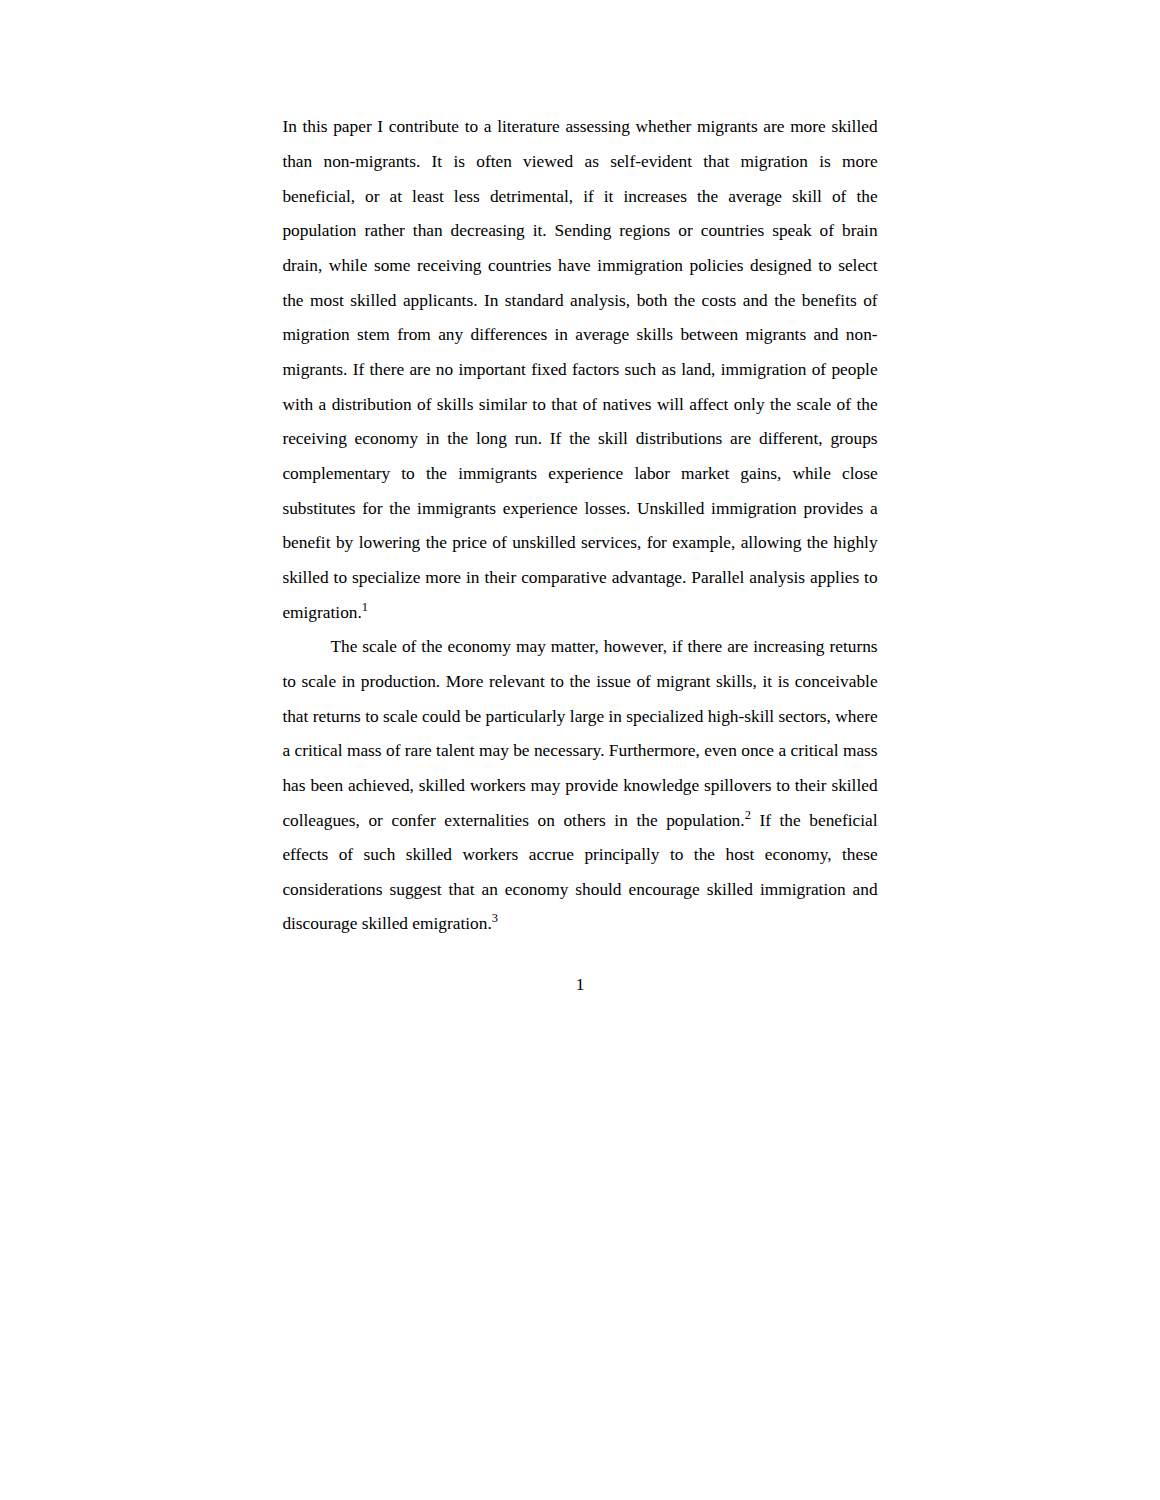In this paper I contribute to a literature assessing whether migrants are more skilled than non-migrants. It is often viewed as self-evident that migration is more beneficial, or at least less detrimental, if it increases the average skill of the population rather than decreasing it. Sending regions or countries speak of brain drain, while some receiving countries have immigration policies designed to select the most skilled applicants. In standard analysis, both the costs and the benefits of migration stem from any differences in average skills between migrants and non-migrants. If there are no important fixed factors such as land, immigration of people with a distribution of skills similar to that of natives will affect only the scale of the receiving economy in the long run. If the skill distributions are different, groups complementary to the immigrants experience labor market gains, while close substitutes for the immigrants experience losses. Unskilled immigration provides a benefit by lowering the price of unskilled services, for example, allowing the highly skilled to specialize more in their comparative advantage. Parallel analysis applies to emigration.1
The scale of the economy may matter, however, if there are increasing returns to scale in production. More relevant to the issue of migrant skills, it is conceivable that returns to scale could be particularly large in specialized high-skill sectors, where a critical mass of rare talent may be necessary. Furthermore, even once a critical mass has been achieved, skilled workers may provide knowledge spillovers to their skilled colleagues, or confer externalities on others in the population.2 If the beneficial effects of such skilled workers accrue principally to the host economy, these considerations suggest that an economy should encourage skilled immigration and discourage skilled emigration.3
1